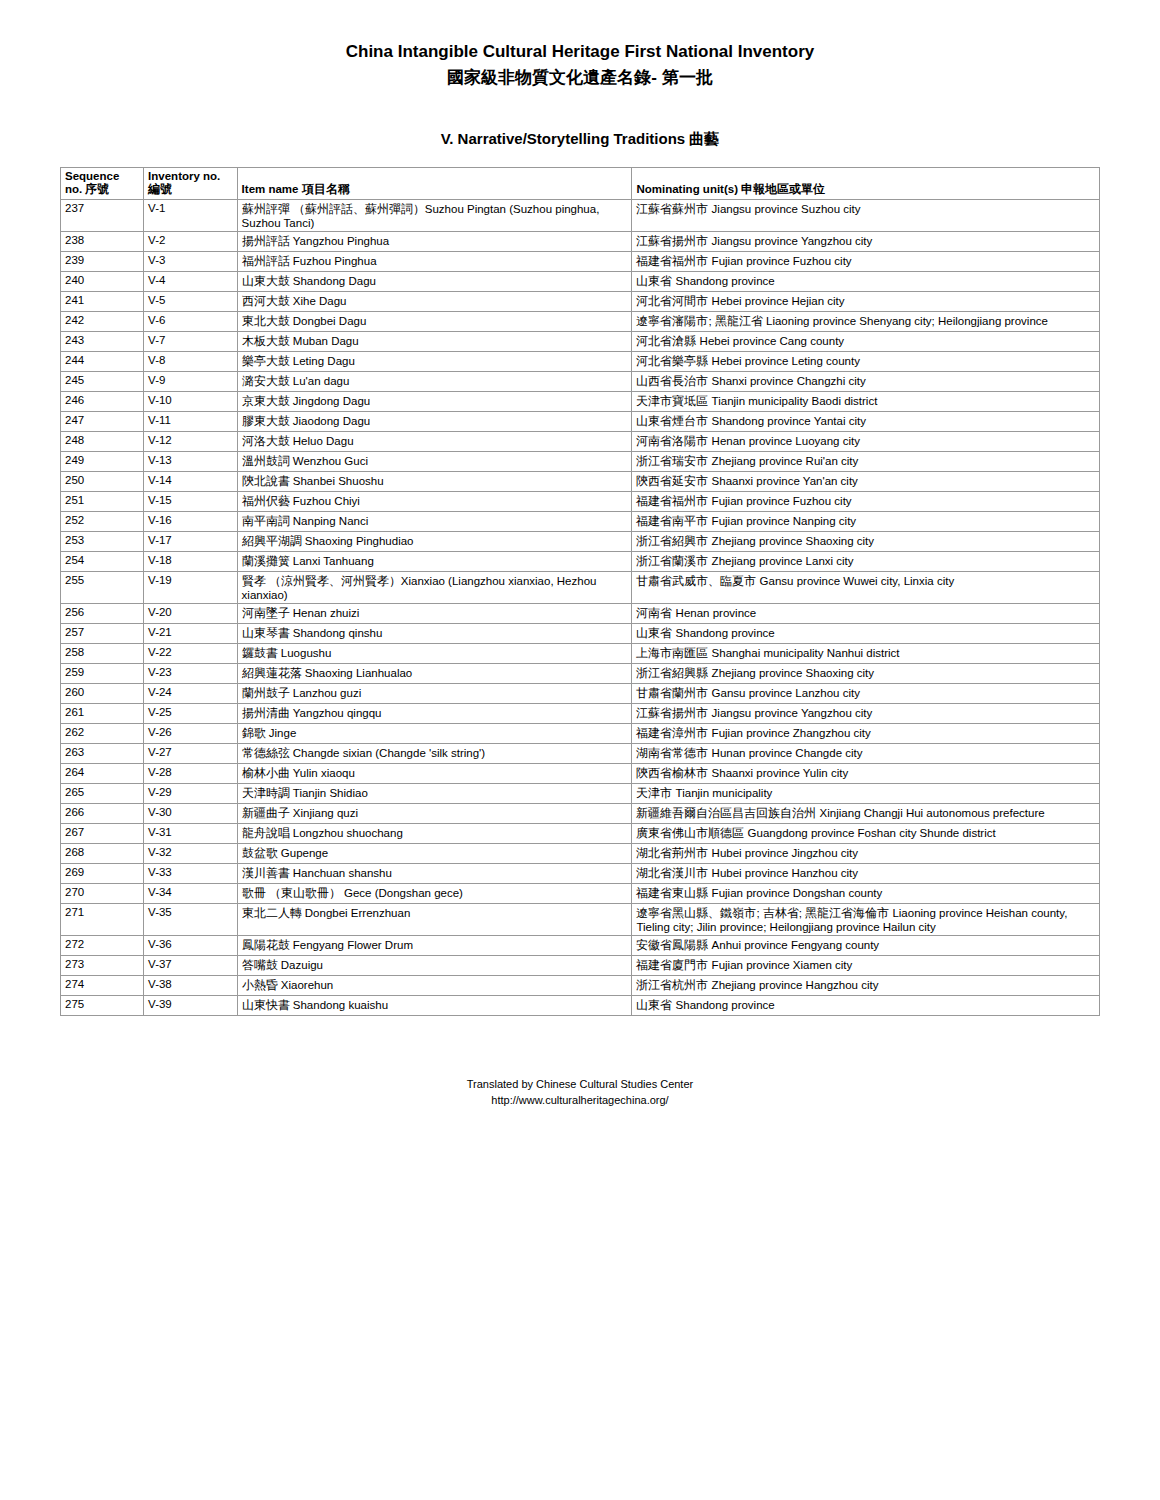China Intangible Cultural Heritage First National Inventory
國家級非物質文化遺產名錄- 第一批
V. Narrative/Storytelling Traditions 曲藝
| Sequence no. 序號 | Inventory no. 編號 | Item name 項目名稱 | Nominating unit(s) 申報地區或單位 |
| --- | --- | --- | --- |
| 237 | V-1 | 蘇州評彈 （蘇州評話、蘇州彈詞）Suzhou Pingtan (Suzhou pinghua, Suzhou Tanci) | 江蘇省蘇州市 Jiangsu province Suzhou city |
| 238 | V-2 | 揚州評話 Yangzhou Pinghua | 江蘇省揚州市 Jiangsu province Yangzhou city |
| 239 | V-3 | 福州評話 Fuzhou Pinghua | 福建省福州市 Fujian province Fuzhou city |
| 240 | V-4 | 山東大鼓 Shandong Dagu | 山東省 Shandong province |
| 241 | V-5 | 西河大鼓 Xihe Dagu | 河北省河間市 Hebei province Hejian city |
| 242 | V-6 | 東北大鼓 Dongbei Dagu | 遼寧省瀋陽市; 黑龍江省 Liaoning province Shenyang city; Heilongjiang province |
| 243 | V-7 | 木板大鼓 Muban Dagu | 河北省滄縣 Hebei province Cang county |
| 244 | V-8 | 樂亭大鼓 Leting Dagu | 河北省樂亭縣 Hebei province Leting county |
| 245 | V-9 | 潞安大鼓 Lu'an dagu | 山西省長治市 Shanxi province Changzhi city |
| 246 | V-10 | 京東大鼓 Jingdong Dagu | 天津市寶坻區 Tianjin municipality Baodi district |
| 247 | V-11 | 膠東大鼓 Jiaodong Dagu | 山東省煙台市 Shandong province Yantai city |
| 248 | V-12 | 河洛大鼓 Heluo Dagu | 河南省洛陽市 Henan province Luoyang city |
| 249 | V-13 | 溫州鼓詞 Wenzhou Guci | 浙江省瑞安市 Zhejiang province Rui'an city |
| 250 | V-14 | 陝北說書 Shanbei Shuoshu | 陝西省延安市 Shaanxi province Yan'an city |
| 251 | V-15 | 福州伬藝 Fuzhou Chiyi | 福建省福州市 Fujian province Fuzhou city |
| 252 | V-16 | 南平南詞 Nanping Nanci | 福建省南平市 Fujian province Nanping city |
| 253 | V-17 | 紹興平湖調 Shaoxing Pinghudiao | 浙江省紹興市 Zhejiang province Shaoxing city |
| 254 | V-18 | 蘭溪攤簧 Lanxi Tanhuang | 浙江省蘭溪市 Zhejiang province Lanxi city |
| 255 | V-19 | 賢孝 （涼州賢孝、河州賢孝）Xianxiao (Liangzhou xianxiao, Hezhou xianxiao) | 甘肅省武威市、臨夏市 Gansu province Wuwei city, Linxia city |
| 256 | V-20 | 河南墜子 Henan zhuizi | 河南省 Henan province |
| 257 | V-21 | 山東琴書 Shandong qinshu | 山東省 Shandong province |
| 258 | V-22 | 鑼鼓書 Luogushu | 上海市南匯區 Shanghai municipality Nanhui district |
| 259 | V-23 | 紹興蓮花落 Shaoxing Lianhualao | 浙江省紹興縣 Zhejiang province Shaoxing city |
| 260 | V-24 | 蘭州鼓子 Lanzhou guzi | 甘肅省蘭州市 Gansu province Lanzhou city |
| 261 | V-25 | 揚州清曲 Yangzhou qingqu | 江蘇省揚州市 Jiangsu province Yangzhou city |
| 262 | V-26 | 錦歌 Jinge | 福建省漳州市 Fujian province Zhangzhou city |
| 263 | V-27 | 常德絲弦 Changde sixian (Changde 'silk string') | 湖南省常德市 Hunan province Changde city |
| 264 | V-28 | 榆林小曲 Yulin xiaoqu | 陝西省榆林市 Shaanxi province Yulin city |
| 265 | V-29 | 天津時調 Tianjin Shidiao | 天津市 Tianjin municipality |
| 266 | V-30 | 新疆曲子 Xinjiang quzi | 新疆維吾爾自治區昌吉回族自治州 Xinjiang Changji Hui autonomous prefecture |
| 267 | V-31 | 龍舟說唱 Longzhou shuochang | 廣東省佛山市順德區 Guangdong province Foshan city Shunde district |
| 268 | V-32 | 鼓盆歌 Gupenge | 湖北省荊州市 Hubei province Jingzhou city |
| 269 | V-33 | 漢川善書 Hanchuan shanshu | 湖北省漢川市 Hubei province Hanzhou city |
| 270 | V-34 | 歌冊 （東山歌冊） Gece (Dongshan gece) | 福建省東山縣 Fujian province Dongshan county |
| 271 | V-35 | 東北二人轉 Dongbei Errenzhuan | 遼寧省黑山縣、鐵嶺市; 吉林省; 黑龍江省海倫市 Liaoning province Heishan county, Tieling city; Jilin province; Heilongjiang province Hailun city |
| 272 | V-36 | 鳳陽花鼓 Fengyang Flower Drum | 安徽省鳳陽縣 Anhui province Fengyang county |
| 273 | V-37 | 答嘴鼓 Dazuigu | 福建省廈門市 Fujian province Xiamen city |
| 274 | V-38 | 小熱昏 Xiaorehun | 浙江省杭州市 Zhejiang province Hangzhou city |
| 275 | V-39 | 山東快書 Shandong kuaishu | 山東省 Shandong province |
Translated by Chinese Cultural Studies Center
http://www.culturalheritagechina.org/